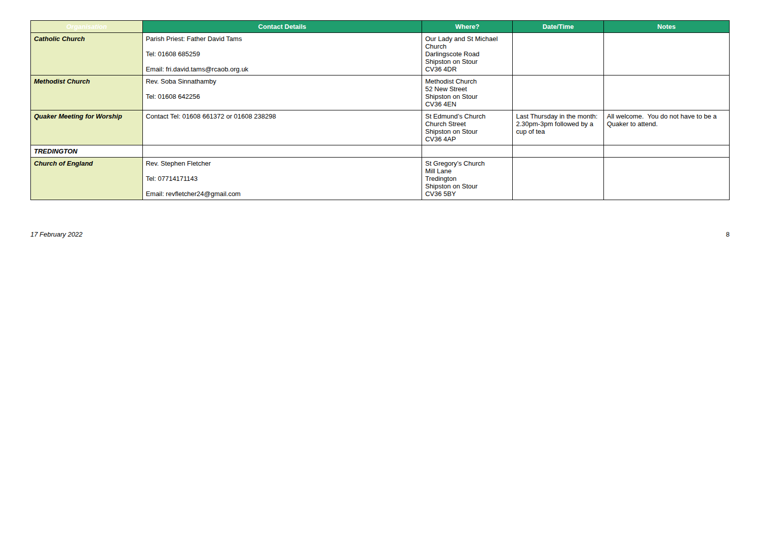| Organisation | Contact Details | Where? | Date/Time | Notes |
| --- | --- | --- | --- | --- |
| Catholic Church | Parish Priest: Father David Tams Tel: 01608 685259 Email: fri.david.tams@rcaob.org.uk | Our Lady and St Michael Church Darlingscote Road Shipston on Stour CV36 4DR | | |
| Methodist Church | Rev. Soba Sinnathamby Tel: 01608 642256 | Methodist Church 52 New Street Shipston on Stour CV36 4EN | | |
| Quaker Meeting for Worship | Contact Tel: 01608 661372 or 01608 238298 | St Edmund’s Church Church Street Shipston on Stour CV36 4AP | Last Thursday in the month: 2.30pm-3pm followed by a cup of tea | All welcome. You do not have to be a Quaker to attend. |
| TREDINGTON | | | | |
| Church of England | Rev. Stephen Fletcher Tel: 07714171143 Email: revfletcher24@gmail.com | St Gregory’s Church Mill Lane Tredington Shipston on Stour CV36 5BY | | |
17 February 2022 8